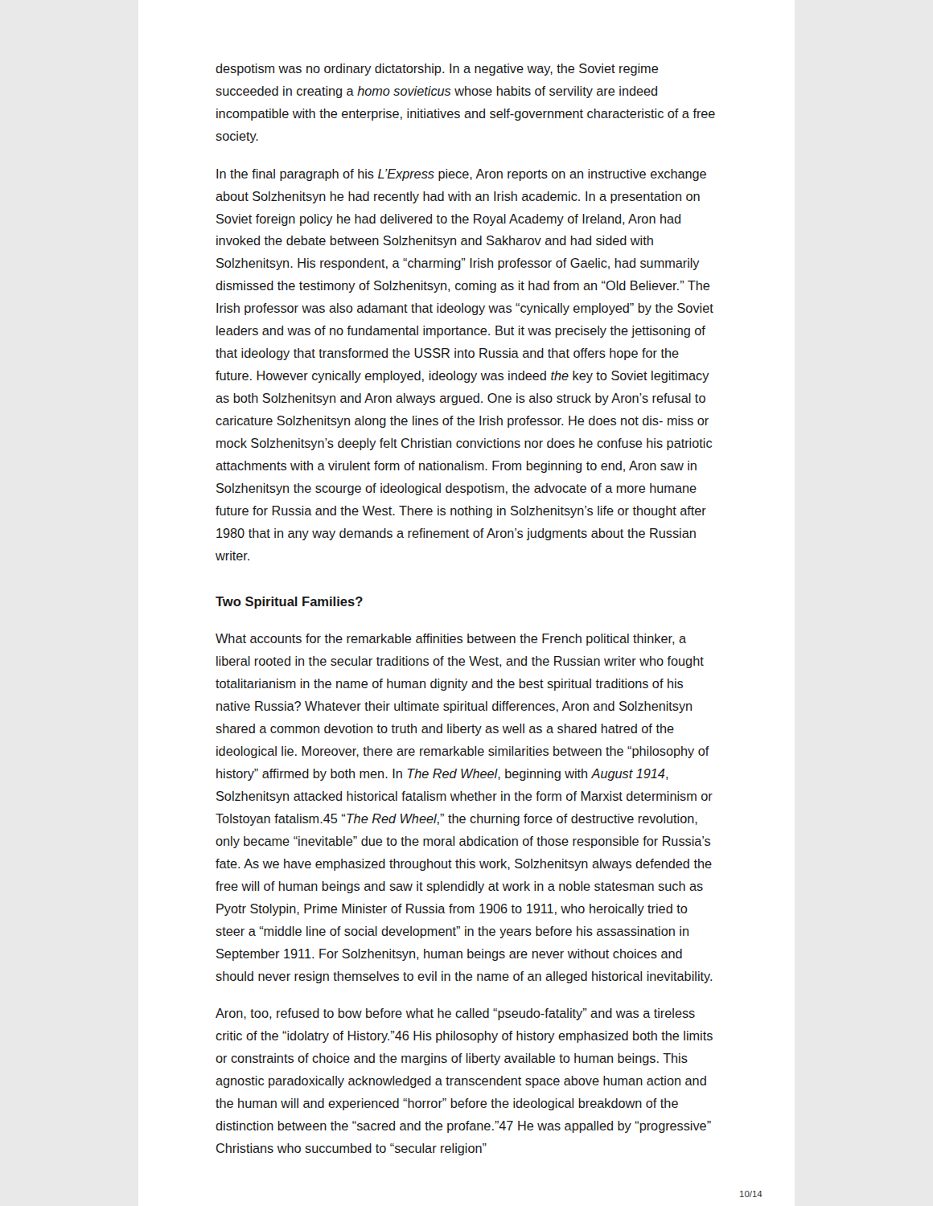despotism was no ordinary dictatorship. In a negative way, the Soviet regime succeeded in creating a homo sovieticus whose habits of servility are indeed incompatible with the enterprise, initiatives and self-government characteristic of a free society.
In the final paragraph of his L’Express piece, Aron reports on an instructive exchange about Solzhenitsyn he had recently had with an Irish academic. In a presentation on Soviet foreign policy he had delivered to the Royal Academy of Ireland, Aron had invoked the debate between Solzhenitsyn and Sakharov and had sided with Solzhenitsyn. His respondent, a “charming” Irish professor of Gaelic, had summarily dismissed the testimony of Solzhenitsyn, coming as it had from an “Old Believer.” The Irish professor was also adamant that ideology was “cynically employed” by the Soviet leaders and was of no fundamental importance. But it was precisely the jettisoning of that ideology that transformed the USSR into Russia and that offers hope for the future. However cynically employed, ideology was indeed the key to Soviet legitimacy as both Solzhenitsyn and Aron always argued. One is also struck by Aron’s refusal to caricature Solzhenitsyn along the lines of the Irish professor. He does not dis- miss or mock Solzhenitsyn’s deeply felt Christian convictions nor does he confuse his patriotic attachments with a virulent form of nationalism. From beginning to end, Aron saw in Solzhenitsyn the scourge of ideological despotism, the advocate of a more humane future for Russia and the West. There is nothing in Solzhenitsyn’s life or thought after 1980 that in any way demands a refinement of Aron’s judgments about the Russian writer.
Two Spiritual Families?
What accounts for the remarkable affinities between the French political thinker, a liberal rooted in the secular traditions of the West, and the Russian writer who fought totalitarianism in the name of human dignity and the best spiritual traditions of his native Russia? Whatever their ultimate spiritual differences, Aron and Solzhenitsyn shared a common devotion to truth and liberty as well as a shared hatred of the ideological lie. Moreover, there are remarkable similarities between the “philosophy of history” affirmed by both men. In The Red Wheel, beginning with August 1914, Solzhenitsyn attacked historical fatalism whether in the form of Marxist determinism or Tolstoyan fatalism.45 “The Red Wheel,” the churning force of destructive revolution, only became “inevitable” due to the moral abdication of those responsible for Russia’s fate. As we have emphasized throughout this work, Solzhenitsyn always defended the free will of human beings and saw it splendidly at work in a noble statesman such as Pyotr Stolypin, Prime Minister of Russia from 1906 to 1911, who heroically tried to steer a “middle line of social development” in the years before his assassination in September 1911. For Solzhenitsyn, human beings are never without choices and should never resign themselves to evil in the name of an alleged historical inevitability.
Aron, too, refused to bow before what he called “pseudo-fatality” and was a tireless critic of the “idolatry of History.”46 His philosophy of history emphasized both the limits or constraints of choice and the margins of liberty available to human beings. This agnostic paradoxically acknowledged a transcendent space above human action and the human will and experienced “horror” before the ideological breakdown of the distinction between the “sacred and the profane.”47 He was appalled by “progressive” Christians who succumbed to “secular religion”
10/14